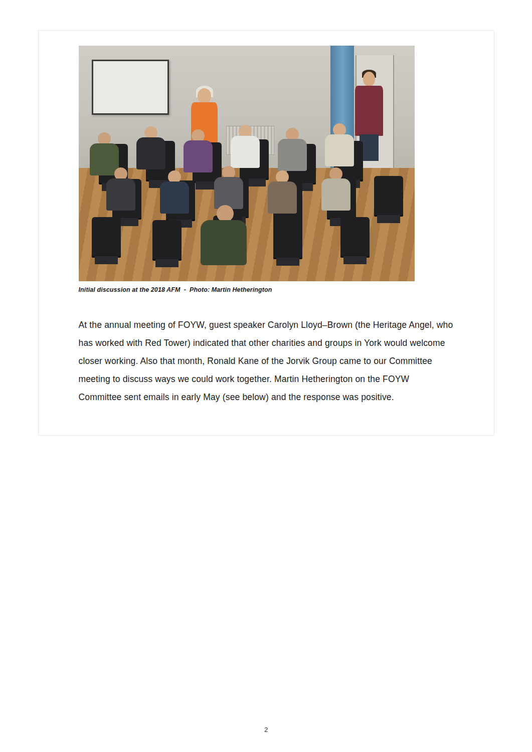Initial discussion at the 2018 AFM - Photo: Martin Hetherington
At the annual meeting of FOYW, guest speaker Carolyn Lloyd–Brown (the Heritage Angel, who has worked with Red Tower) indicated that other charities and groups in York would welcome closer working. Also that month, Ronald Kane of the Jorvik Group came to our Committee meeting to discuss ways we could work together. Martin Hetherington on the FOYW Committee sent emails in early May (see below) and the response was positive.
2